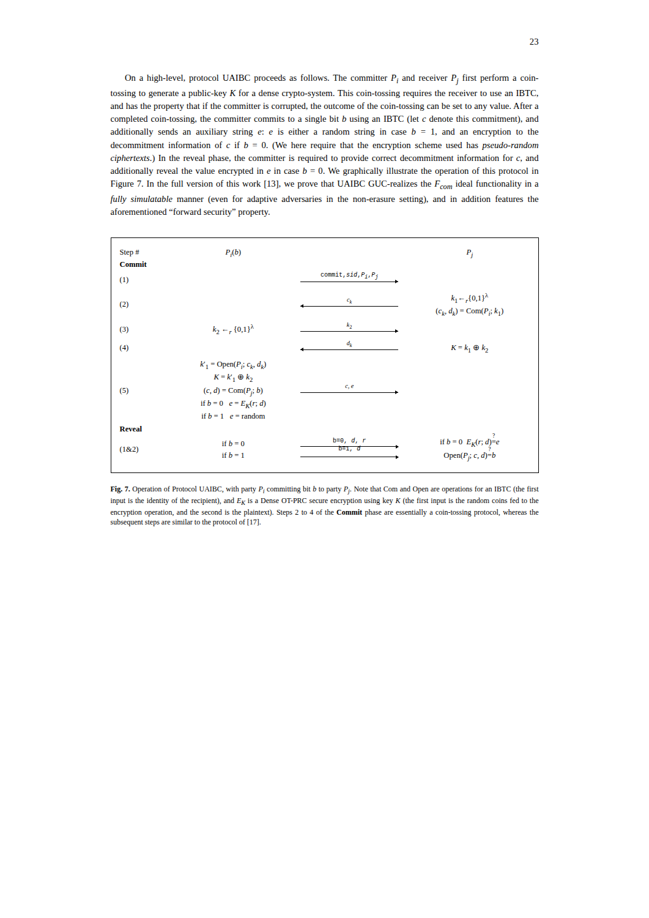23
On a high-level, protocol UAIBC proceeds as follows. The committer Pi and receiver Pj first perform a coin-tossing to generate a public-key K for a dense crypto-system. This coin-tossing requires the receiver to use an IBTC, and has the property that if the committer is corrupted, the outcome of the coin-tossing can be set to any value. After a completed coin-tossing, the committer commits to a single bit b using an IBTC (let c denote this commitment), and additionally sends an auxiliary string e: e is either a random string in case b = 1, and an encryption to the decommitment information of c if b = 0. (We here require that the encryption scheme used has pseudo-random ciphertexts.) In the reveal phase, the committer is required to provide correct decommitment information for c, and additionally reveal the value encrypted in e in case b = 0. We graphically illustrate the operation of this protocol in Figure 7. In the full version of this work [13], we prove that UAIBC GUC-realizes the Fcom ideal functionality in a fully simulatable manner (even for adaptive adversaries in the non-erasure setting), and in addition features the aforementioned “forward security” property.
| Step # | P i ( b ) | | P j |
| Commit |
| (1) | | commit, sid , P i , P j | |
| (2) | | c k | k 1 ← r {0,1} λ ( c k , d k ) = Com( P i ; k 1 ) |
| (3) | k 2 ← r {0,1} λ | k 2 | |
| (4) | | d k | K = k 1 ⊕ k 2 |
| (5) | k ′ 1 = Open( P i ; c k , d k ) K = k ′ 1 ⊕ k 2 ( c , d ) = Com( P j ; b ) if b = 0 e = E K ( r ; d ) if b = 1 e = random | c , e | |
| Reveal |
| (1&2) | if b = 0 if b = 1 | b=0, d , r b=1, d | if b = 0 E K ( r ; d ) ? = e Open( P j ; c , d ) ? = b |
Fig. 7. Operation of Protocol UAIBC, with party Pi committing bit b to party Pj. Note that Com and Open are operations for an IBTC (the first input is the identity of the recipient), and EK is a Dense OT-PRC secure encryption using key K (the first input is the random coins fed to the encryption operation, and the second is the plaintext). Steps 2 to 4 of the Commit phase are essentially a coin-tossing protocol, whereas the subsequent steps are similar to the protocol of [17].